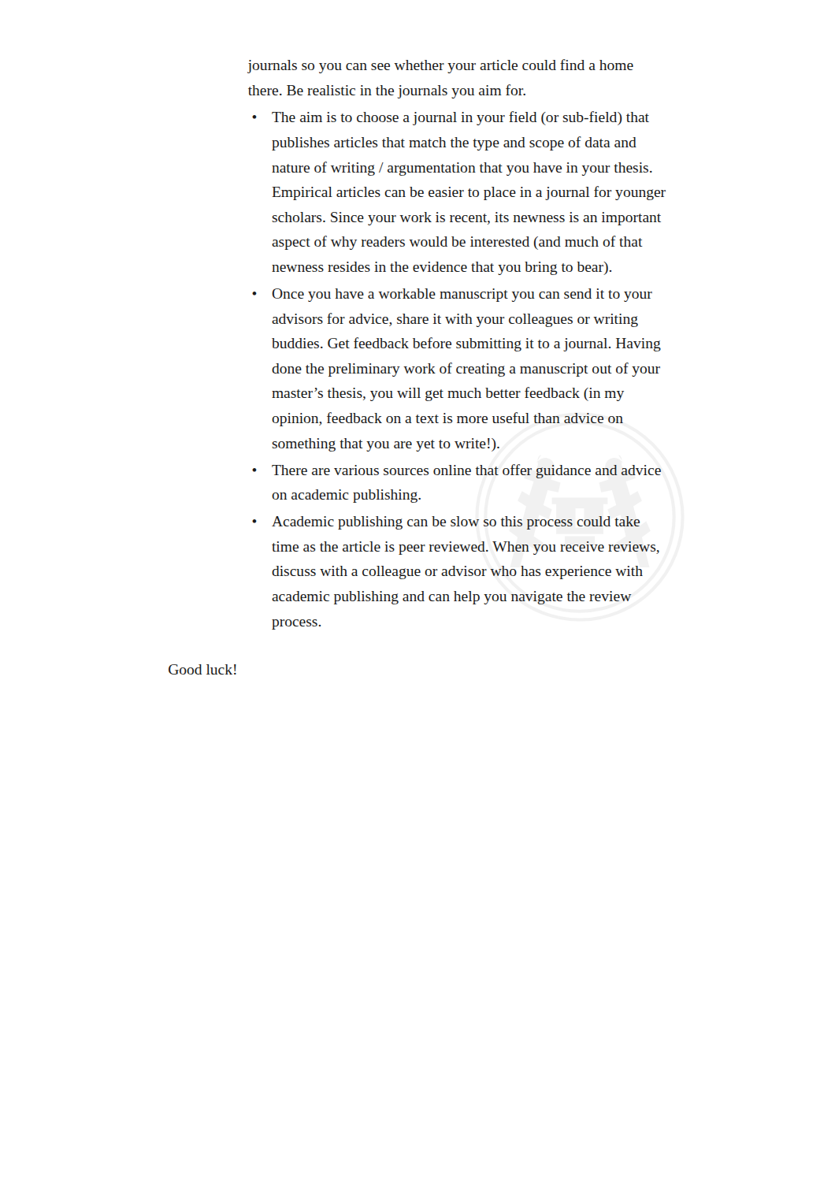journals so you can see whether your article could find a home there. Be realistic in the journals you aim for.
The aim is to choose a journal in your field (or sub-field) that publishes articles that match the type and scope of data and nature of writing / argumentation that you have in your thesis. Empirical articles can be easier to place in a journal for younger scholars. Since your work is recent, its newness is an important aspect of why readers would be interested (and much of that newness resides in the evidence that you bring to bear).
Once you have a workable manuscript you can send it to your advisors for advice, share it with your colleagues or writing buddies. Get feedback before submitting it to a journal. Having done the preliminary work of creating a manuscript out of your master’s thesis, you will get much better feedback (in my opinion, feedback on a text is more useful than advice on something that you are yet to write!).
There are various sources online that offer guidance and advice on academic publishing.
Academic publishing can be slow so this process could take time as the article is peer reviewed. When you receive reviews, discuss with a colleague or advisor who has experience with academic publishing and can help you navigate the review process.
Good luck!